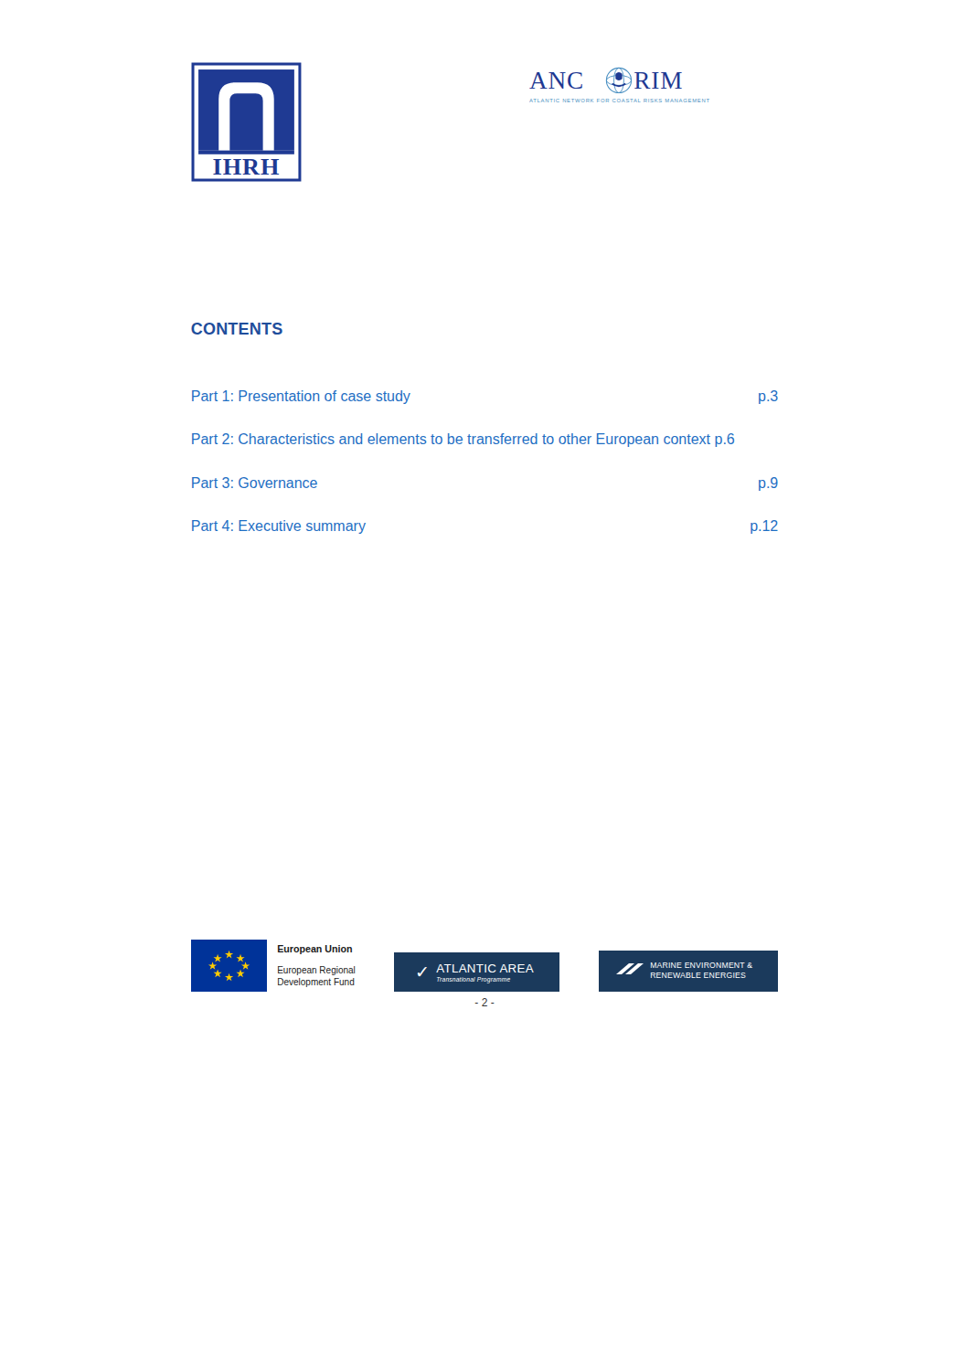IHRH
ANC RIM ATLANTIC NETWORK FOR COASTAL RISKS MANAGEMENT
CONTENTS
Part 1: Presentation of case study p.3
Part 2: Characteristics and elements to be transferred to other European context p.6
Part 3: Governance p.9
Part 4: Executive summary p.12
European Union
European Regional
Development Fund
✓
ATLANTIC AREA
Transnational Programme
MARINE ENVIRONMENT &
RENEWABLE ENERGIES
- 2 -